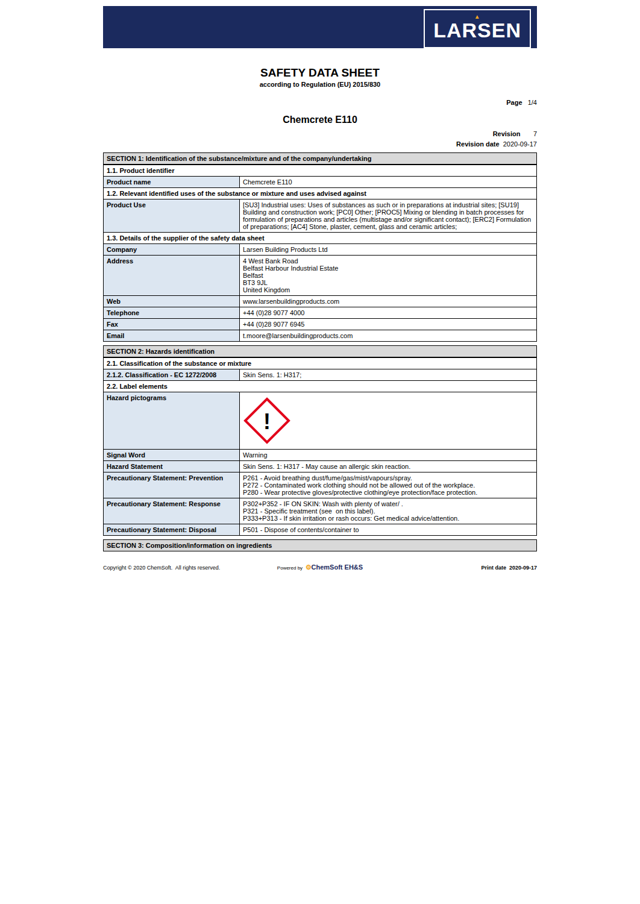▲LARSEN
SAFETY DATA SHEET
according to Regulation (EU) 2015/830
Page 1/4
Chemcrete E110
Revision 7
Revision date 2020-09-17
SECTION 1: Identification of the substance/mixture and of the company/undertaking
| 1.1. Product identifier |
| Product name | Chemcrete E110 |
| 1.2. Relevant identified uses of the substance or mixture and uses advised against |
| Product Use | [SU3] Industrial uses: Uses of substances as such or in preparations at industrial sites; [SU19] Building and construction work; [PC0] Other; [PROC5] Mixing or blending in batch processes for formulation of preparations and articles (multistage and/or significant contact); [ERC2] Formulation of preparations; [AC4] Stone, plaster, cement, glass and ceramic articles; |
| 1.3. Details of the supplier of the safety data sheet |
| Company | Larsen Building Products Ltd |
| Address | 4 West Bank Road Belfast Harbour Industrial Estate Belfast BT3 9JL United Kingdom |
| Web | www.larsenbuildingproducts.com |
| Telephone | +44 (0)28 9077 4000 |
| Fax | +44 (0)28 9077 6945 |
| Email | t.moore@larsenbuildingproducts.com |
SECTION 2: Hazards identification
| 2.1. Classification of the substance or mixture |
| 2.1.2. Classification - EC 1272/2008 | Skin Sens. 1: H317; |
| 2.2. Label elements |
| Hazard pictograms | ! |
| Signal Word | Warning |
| Hazard Statement | Skin Sens. 1: H317 - May cause an allergic skin reaction. |
| Precautionary Statement: Prevention | P261 - Avoid breathing dust/fume/gas/mist/vapours/spray. P272 - Contaminated work clothing should not be allowed out of the workplace. P280 - Wear protective gloves/protective clothing/eye protection/face protection. |
| Precautionary Statement: Response | P302+P352 - IF ON SKIN: Wash with plenty of water/ . P321 - Specific treatment (see on this label). P333+P313 - If skin irritation or rash occurs: Get medical advice/attention. |
| Precautionary Statement: Disposal | P501 - Dispose of contents/container to |
SECTION 3: Composition/information on ingredients
Copyright © 2020 ChemSoft. All rights reserved.
Powered by ⚙ChemSoft EH&S
Print date 2020-09-17